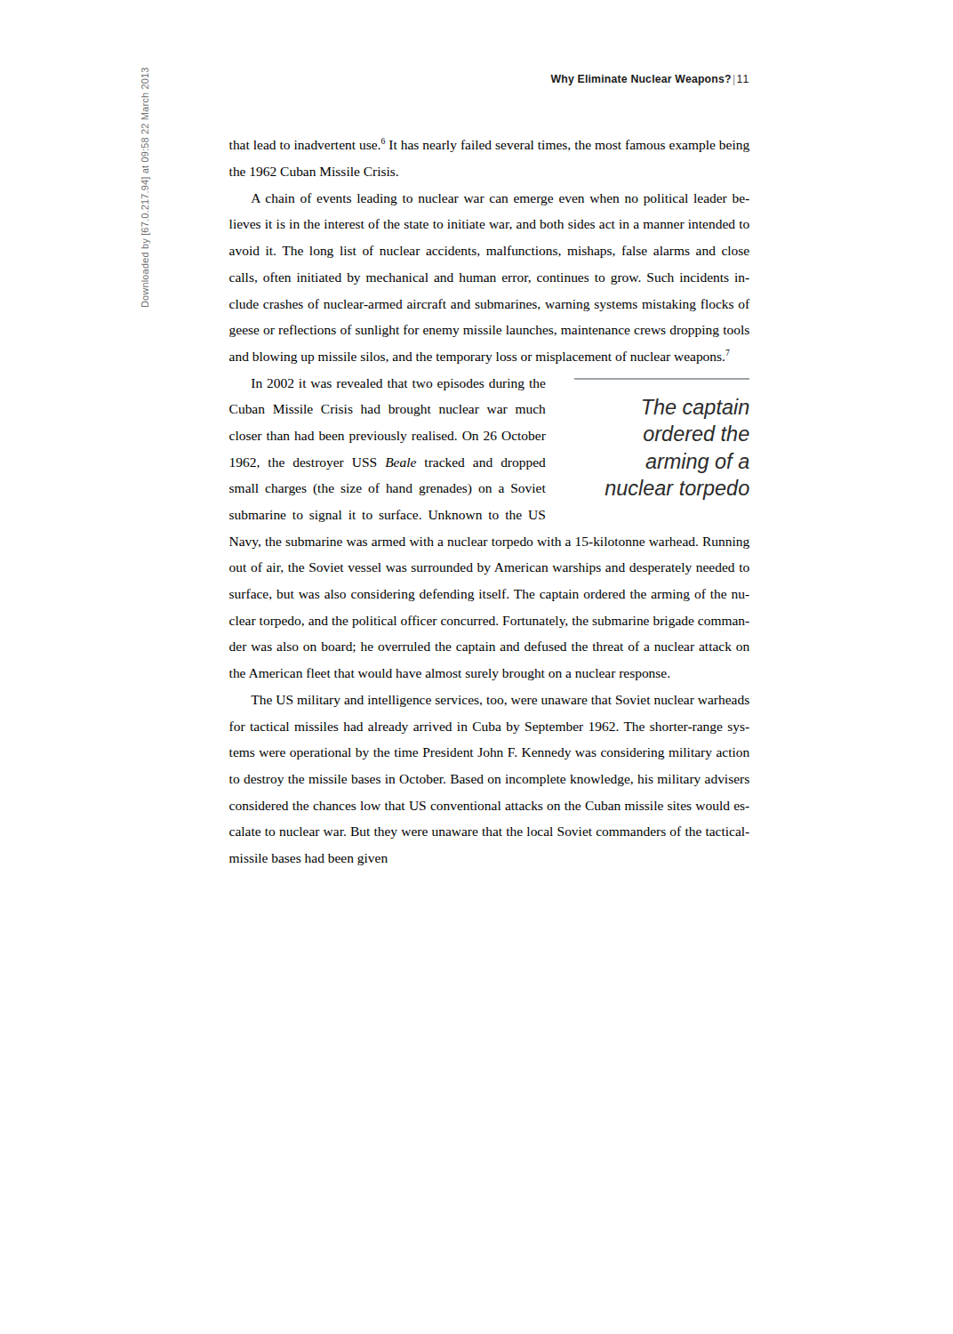Downloaded by [67.0.217.94] at 09:58 22 March 2013
Why Eliminate Nuclear Weapons?|11
that lead to inadvertent use.6 It has nearly failed several times, the most famous example being the 1962 Cuban Missile Crisis.
A chain of events leading to nuclear war can emerge even when no political leader believes it is in the interest of the state to initiate war, and both sides act in a manner intended to avoid it. The long list of nuclear accidents, malfunctions, mishaps, false alarms and close calls, often initiated by mechanical and human error, continues to grow. Such incidents include crashes of nuclear-armed aircraft and submarines, warning systems mistaking flocks of geese or reflections of sunlight for enemy missile launches, maintenance crews dropping tools and blowing up missile silos, and the temporary loss or misplacement of nuclear weapons.7
The captain ordered the arming of a nuclear torpedo
In 2002 it was revealed that two episodes during the Cuban Missile Crisis had brought nuclear war much closer than had been previously realised. On 26 October 1962, the destroyer USS Beale tracked and dropped small charges (the size of hand grenades) on a Soviet submarine to signal it to surface. Unknown to the US Navy, the submarine was armed with a nuclear torpedo with a 15-kilotonne warhead. Running out of air, the Soviet vessel was surrounded by American warships and desperately needed to surface, but was also considering defending itself. The captain ordered the arming of the nuclear torpedo, and the political officer concurred. Fortunately, the submarine brigade commander was also on board; he overruled the captain and defused the threat of a nuclear attack on the American fleet that would have almost surely brought on a nuclear response.
The US military and intelligence services, too, were unaware that Soviet nuclear warheads for tactical missiles had already arrived in Cuba by September 1962. The shorter-range systems were operational by the time President John F. Kennedy was considering military action to destroy the missile bases in October. Based on incomplete knowledge, his military advisers considered the chances low that US conventional attacks on the Cuban missile sites would escalate to nuclear war. But they were unaware that the local Soviet commanders of the tactical-missile bases had been given